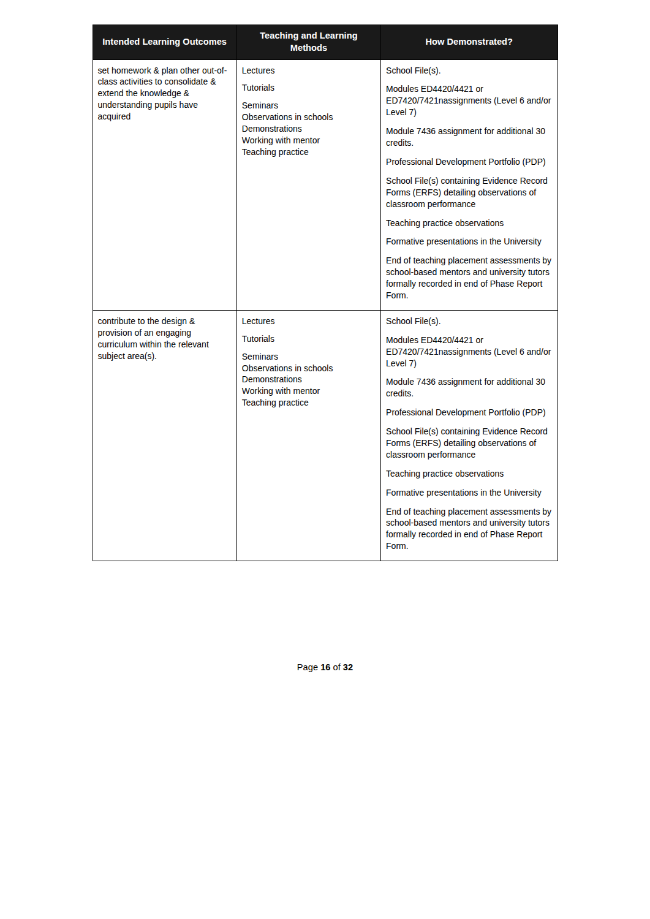| Intended Learning Outcomes | Teaching and Learning Methods | How Demonstrated? |
| --- | --- | --- |
| set homework & plan other out-of-class activities to consolidate & extend the knowledge & understanding pupils have acquired | Lectures Tutorials Seminars Observations in schools Demonstrations Working with mentor Teaching practice | School File(s). Modules ED4420/4421 or ED7420/7421nassignments (Level 6 and/or Level 7) Module 7436 assignment for additional 30 credits. Professional Development Portfolio (PDP) School File(s) containing Evidence Record Forms (ERFS) detailing observations of classroom performance Teaching practice observations Formative presentations in the University End of teaching placement assessments by school-based mentors and university tutors formally recorded in end of Phase Report Form. |
| contribute to the design & provision of an engaging curriculum within the relevant subject area(s). | Lectures Tutorials Seminars Observations in schools Demonstrations Working with mentor Teaching practice | School File(s). Modules ED4420/4421 or ED7420/7421nassignments (Level 6 and/or Level 7) Module 7436 assignment for additional 30 credits. Professional Development Portfolio (PDP) School File(s) containing Evidence Record Forms (ERFS) detailing observations of classroom performance Teaching practice observations Formative presentations in the University End of teaching placement assessments by school-based mentors and university tutors formally recorded in end of Phase Report Form. |
Page 16 of 32